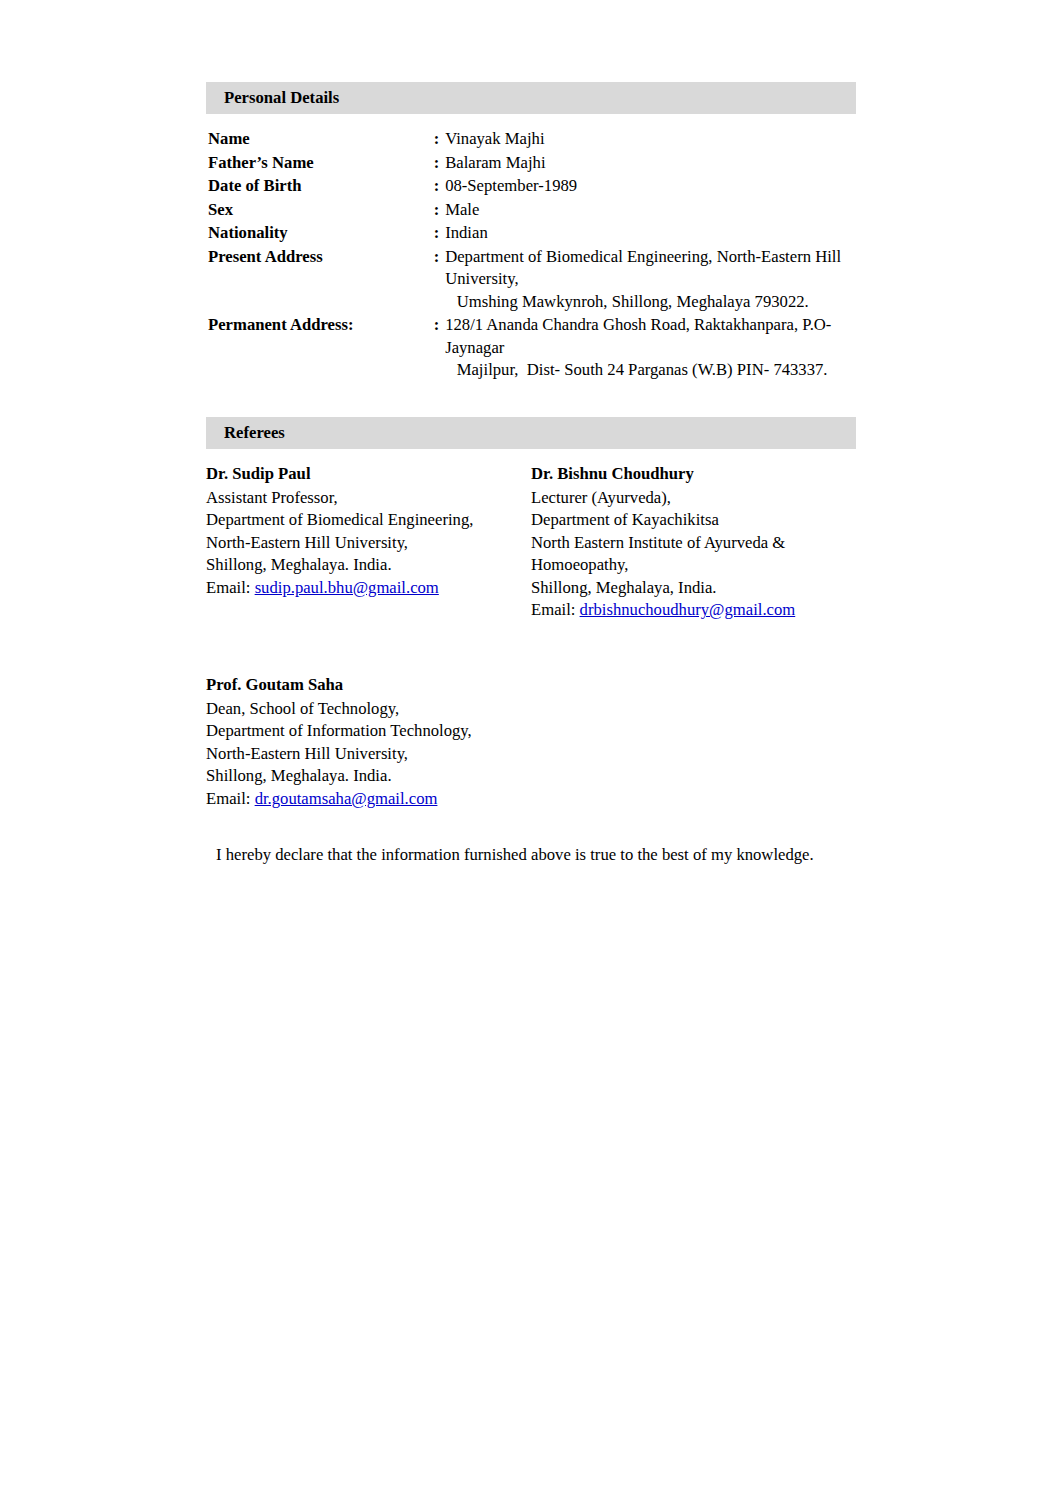Personal Details
| Name | : | Vinayak Majhi |
| Father’s Name | : | Balaram Majhi |
| Date of Birth | : | 08-September-1989 |
| Sex | : | Male |
| Nationality | : | Indian |
| Present Address | : | Department of Biomedical Engineering, North-Eastern Hill University, Umshing Mawkynroh, Shillong, Meghalaya 793022. |
| Permanent Address: | : | 128/1 Ananda Chandra Ghosh Road, Raktakhanpara, P.O- Jaynagar Majilpur, Dist- South 24 Parganas (W.B) PIN- 743337. |
Referees
| Dr. Sudip Paul Assistant Professor, Department of Biomedical Engineering, North-Eastern Hill University, Shillong, Meghalaya. India. Email: sudip.paul.bhu@gmail.com | Dr. Bishnu Choudhury Lecturer (Ayurveda), Department of Kayachikitsa North Eastern Institute of Ayurveda & Homoeopathy, Shillong, Meghalaya, India. Email: drbishnuchoudhury@gmail.com |
Prof. Goutam Saha
Dean, School of Technology,
Department of Information Technology,
North-Eastern Hill University,
Shillong, Meghalaya. India.
Email: dr.goutamsaha@gmail.com
I hereby declare that the information furnished above is true to the best of my knowledge.